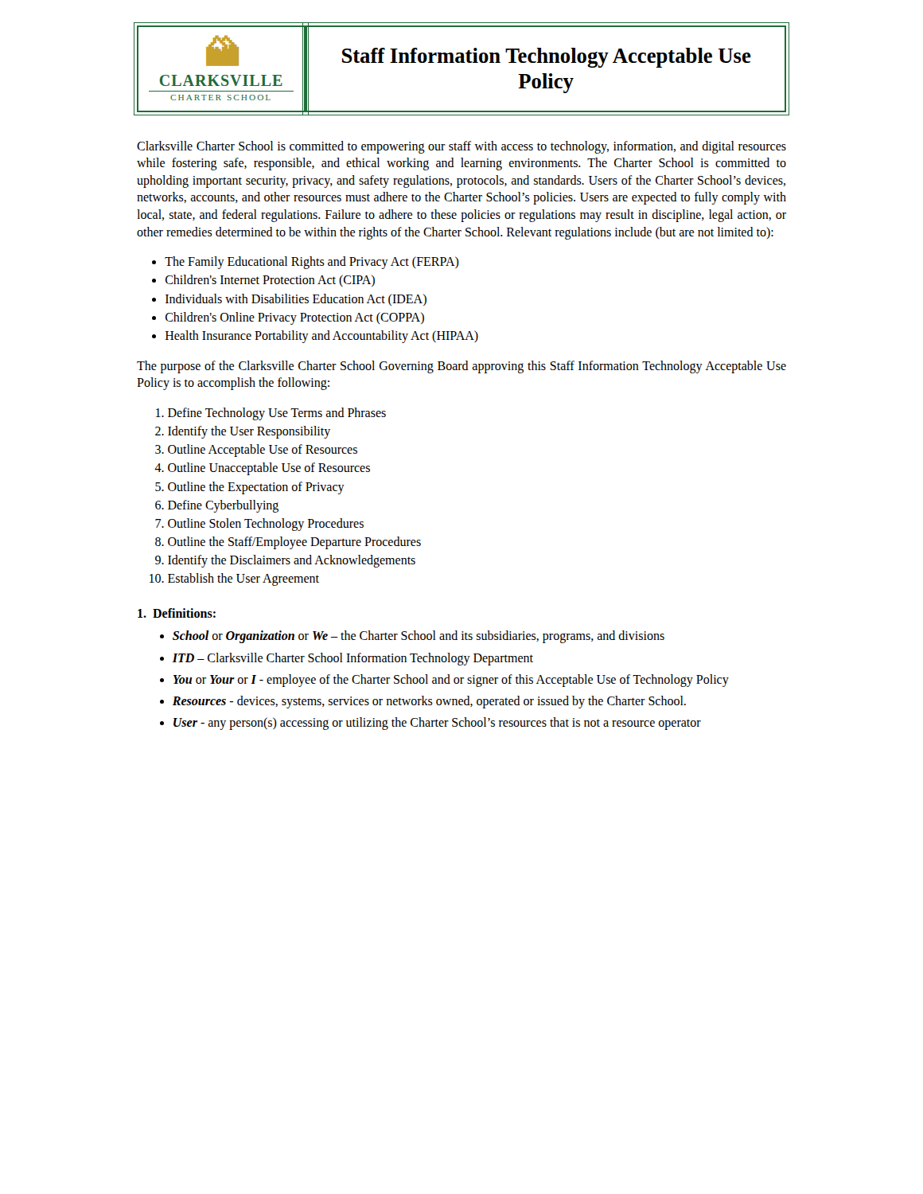🏔 CLARKSVILLE CHARTER SCHOOL
Staff Information Technology Acceptable Use Policy
Clarksville Charter School is committed to empowering our staff with access to technology, information, and digital resources while fostering safe, responsible, and ethical working and learning environments. The Charter School is committed to upholding important security, privacy, and safety regulations, protocols, and standards. Users of the Charter School’s devices, networks, accounts, and other resources must adhere to the Charter School’s policies. Users are expected to fully comply with local, state, and federal regulations. Failure to adhere to these policies or regulations may result in discipline, legal action, or other remedies determined to be within the rights of the Charter School. Relevant regulations include (but are not limited to):
The Family Educational Rights and Privacy Act (FERPA)
Children's Internet Protection Act (CIPA)
Individuals with Disabilities Education Act (IDEA)
Children's Online Privacy Protection Act (COPPA)
Health Insurance Portability and Accountability Act (HIPAA)
The purpose of the Clarksville Charter School Governing Board approving this Staff Information Technology Acceptable Use Policy is to accomplish the following:
Define Technology Use Terms and Phrases
Identify the User Responsibility
Outline Acceptable Use of Resources
Outline Unacceptable Use of Resources
Outline the Expectation of Privacy
Define Cyberbullying
Outline Stolen Technology Procedures
Outline the Staff/Employee Departure Procedures
Identify the Disclaimers and Acknowledgements
Establish the User Agreement
1. Definitions:
School or Organization or We – the Charter School and its subsidiaries, programs, and divisions
ITD – Clarksville Charter School Information Technology Department
You or Your or I - employee of the Charter School and or signer of this Acceptable Use of Technology Policy
Resources - devices, systems, services or networks owned, operated or issued by the Charter School.
User - any person(s) accessing or utilizing the Charter School’s resources that is not a resource operator